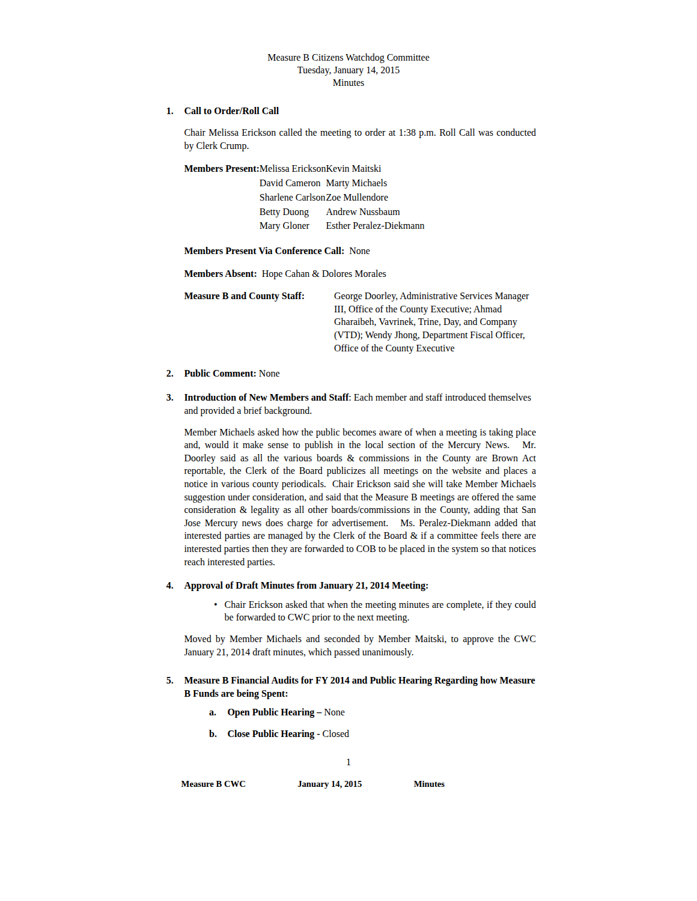Measure B Citizens Watchdog Committee
Tuesday, January 14, 2015
Minutes
Call to Order/Roll Call
Chair Melissa Erickson called the meeting to order at 1:38 p.m. Roll Call was conducted by Clerk Crump.
| Members Present: | Melissa Erickson | Kevin Maitski |
| | David Cameron | Marty Michaels |
| | Sharlene Carlson | Zoe Mullendore |
| | Betty Duong | Andrew Nussbaum |
| | Mary Gloner | Esther Peralez-Diekmann |
Members Present Via Conference Call: None
Members Absent: Hope Cahan & Dolores Morales
| Measure B and County Staff: | George Doorley, Administrative Services Manager III, Office of the County Executive; Ahmad Gharaibeh, Vavrinek, Trine, Day, and Company (VTD); Wendy Jhong, Department Fiscal Officer, Office of the County Executive |
Public Comment: None
Introduction of New Members and Staff: Each member and staff introduced themselves and provided a brief background.
Member Michaels asked how the public becomes aware of when a meeting is taking place and, would it make sense to publish in the local section of the Mercury News. Mr. Doorley said as all the various boards & commissions in the County are Brown Act reportable, the Clerk of the Board publicizes all meetings on the website and places a notice in various county periodicals. Chair Erickson said she will take Member Michaels suggestion under consideration, and said that the Measure B meetings are offered the same consideration & legality as all other boards/commissions in the County, adding that San Jose Mercury news does charge for advertisement. Ms. Peralez-Diekmann added that interested parties are managed by the Clerk of the Board & if a committee feels there are interested parties then they are forwarded to COB to be placed in the system so that notices reach interested parties.
Approval of Draft Minutes from January 21, 2014 Meeting:
Chair Erickson asked that when the meeting minutes are complete, if they could be forwarded to CWC prior to the next meeting.
Moved by Member Michaels and seconded by Member Maitski, to approve the CWC January 21, 2014 draft minutes, which passed unanimously.
Measure B Financial Audits for FY 2014 and Public Hearing Regarding how Measure B Funds are being Spent:
Open Public Hearing – None
Close Public Hearing - Closed
1
Measure B CWC January 14, 2015 Minutes